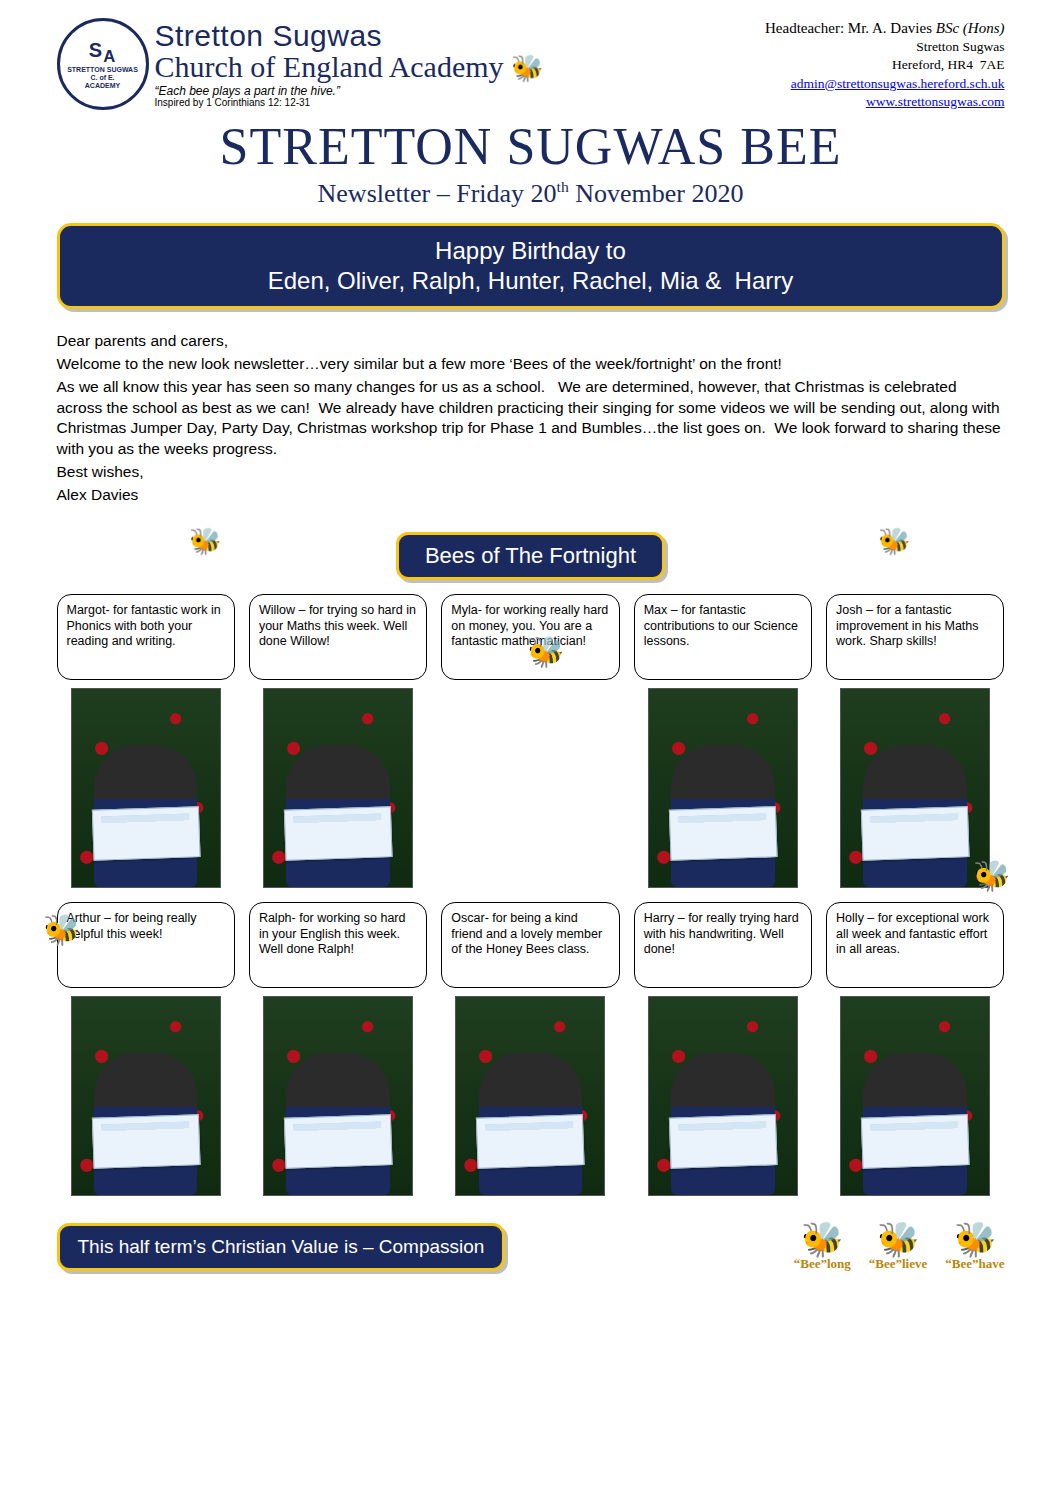SA STRETTON SUGWAS C. of E. ACADEMY
Stretton Sugwas
Church of England Academy 🐝
“Each bee plays a part in the hive.”
Inspired by 1 Corinthians 12: 12-31
Headteacher: Mr. A. Davies BSc (Hons)
Stretton Sugwas
Hereford, HR4 7AE
admin@strettonsugwas.hereford.sch.uk
www.strettonsugwas.com
STRETTON SUGWAS BEE
Newsletter – Friday 20th November 2020
Happy Birthday to
Eden, Oliver, Ralph, Hunter, Rachel, Mia & Harry
Dear parents and carers,
Welcome to the new look newsletter…very similar but a few more ‘Bees of the week/fortnight’ on the front!
As we all know this year has seen so many changes for us as a school. We are determined, however, that Christmas is celebrated across the school as best as we can! We already have children practicing their singing for some videos we will be sending out, along with Christmas Jumper Day, Party Day, Christmas workshop trip for Phase 1 and Bumbles…the list goes on. We look forward to sharing these with you as the weeks progress.
Best wishes,
Alex Davies
🐝 🐝
Bees of The Fortnight
Margot- for fantastic work in Phonics with both your reading and writing.
Willow – for trying so hard in your Maths this week. Well done Willow!
Myla- for working really hard on money, you. You are a fantastic mathematician!
🐝
Max – for fantastic contributions to our Science lessons.
Josh – for a fantastic improvement in his Maths work. Sharp skills!
🐝
🐝
Arthur – for being really helpful this week!
Ralph- for working so hard in your English this week. Well done Ralph!
Oscar- for being a kind friend and a lovely member of the Honey Bees class.
Harry – for really trying hard with his handwriting. Well done!
Holly – for exceptional work all week and fantastic effort in all areas.
This half term’s Christian Value is – Compassion
🐝
“Bee”long
🐝
“Bee”lieve
🐝
“Bee”have